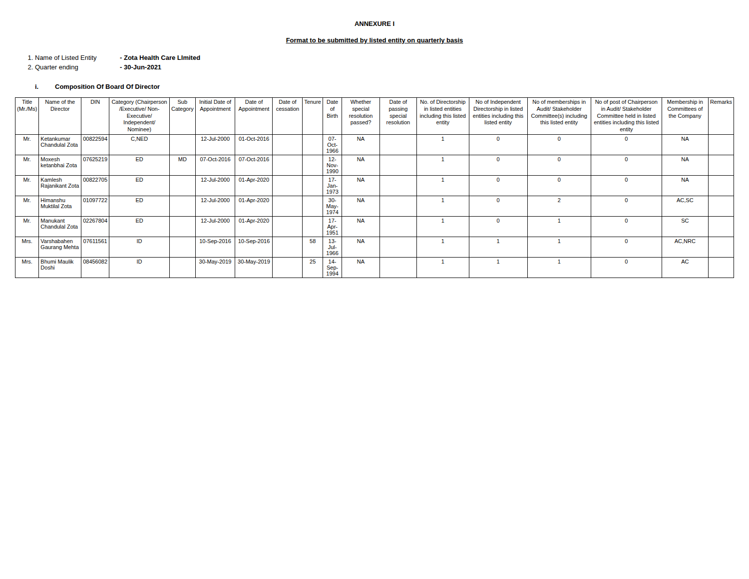ANNEXURE I
Format to be submitted by listed entity on quarterly basis
Name of Listed Entity- Zota Health Care LImited
Quarter ending- 30-Jun-2021
i. Composition Of Board Of Director
| Title (Mr./Ms) | Name of the Director | DIN | Category (Chairperson /Executive/ Non-Executive/ Independent/ Nominee) | Sub Category | Initial Date of Appointment | Date of Appointment | Date of cessation | Tenure | Date of Birth | Whether special resolution passed? | Date of passing special resolution | No. of Directorship in listed entities including this listed entity | No of Independent Directorship in listed entities including this listed entity | No of memberships in Audit/ Stakeholder Committee(s) including this listed entity | No of post of Chairperson in Audit/ Stakeholder Committee held in listed entities including this listed entity | Membership in Committees of the Company | Remarks |
| --- | --- | --- | --- | --- | --- | --- | --- | --- | --- | --- | --- | --- | --- | --- | --- | --- | --- |
| Mr. | Ketankumar Chandulal Zota | 00822594 | C,NED | | 12-Jul-2000 | 01-Oct-2016 | | | 07-Oct-1966 | NA | | 1 | 0 | 0 | 0 | NA | |
| Mr. | Moxesh ketanbhai Zota | 07625219 | ED | MD | 07-Oct-2016 | 07-Oct-2016 | | | 12-Nov-1990 | NA | | 1 | 0 | 0 | 0 | NA | |
| Mr. | Kamlesh Rajanikant Zota | 00822705 | ED | | 12-Jul-2000 | 01-Apr-2020 | | | 17-Jan-1973 | NA | | 1 | 0 | 0 | 0 | NA | |
| Mr. | Himanshu Muktilal Zota | 01097722 | ED | | 12-Jul-2000 | 01-Apr-2020 | | | 30-May-1974 | NA | | 1 | 0 | 2 | 0 | AC,SC | |
| Mr. | Manukant Chandulal Zota | 02267804 | ED | | 12-Jul-2000 | 01-Apr-2020 | | | 17-Apr-1951 | NA | | 1 | 0 | 1 | 0 | SC | |
| Mrs. | Varshabahen Gaurang Mehta | 07611561 | ID | | 10-Sep-2016 | 10-Sep-2016 | | 58 | 13-Jul-1966 | NA | | 1 | 1 | 1 | 0 | AC,NRC | |
| Mrs. | Bhumi Maulik Doshi | 08456082 | ID | | 30-May-2019 | 30-May-2019 | | 25 | 14-Sep-1994 | NA | | 1 | 1 | 1 | 0 | AC | |